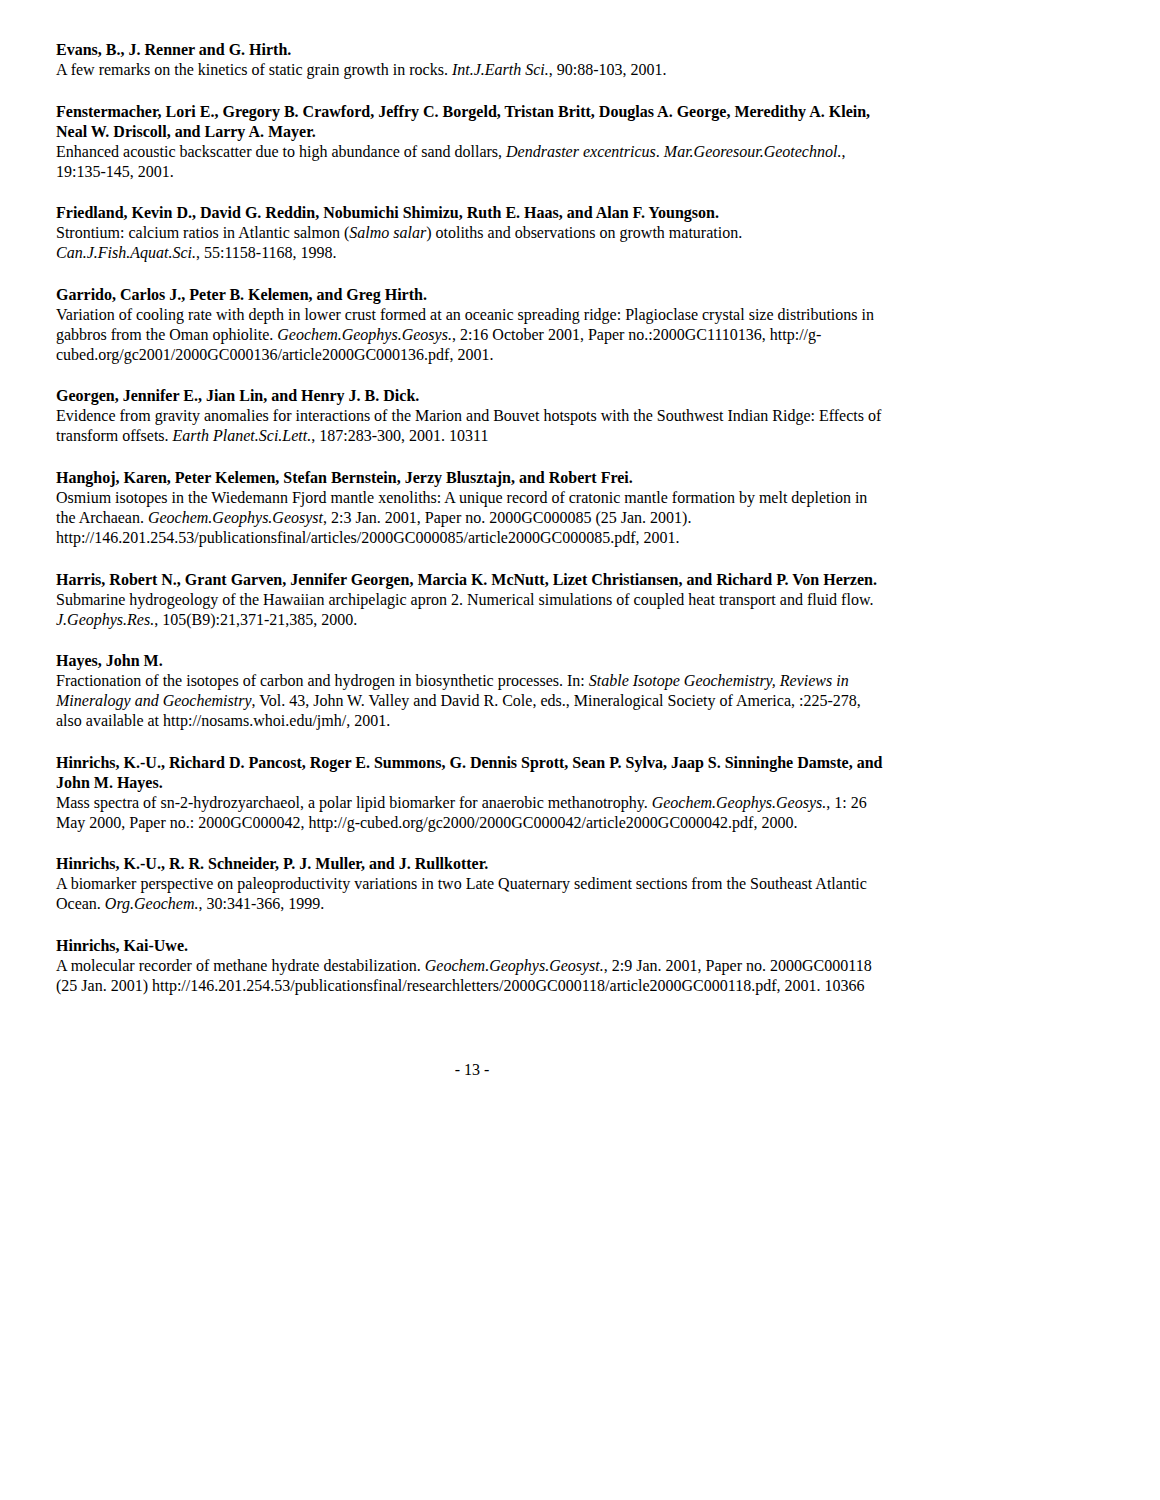Evans, B., J. Renner and G. Hirth.
A few remarks on the kinetics of static grain growth in rocks. Int.J.Earth Sci., 90:88-103, 2001.
Fenstermacher, Lori E., Gregory B. Crawford, Jeffry C. Borgeld, Tristan Britt, Douglas A. George, Meredithy A. Klein, Neal W. Driscoll, and Larry A. Mayer.
Enhanced acoustic backscatter due to high abundance of sand dollars, Dendraster excentricus. Mar.Georesour.Geotechnol., 19:135-145, 2001.
Friedland, Kevin D., David G. Reddin, Nobumichi Shimizu, Ruth E. Haas, and Alan F. Youngson.
Strontium: calcium ratios in Atlantic salmon (Salmo salar) otoliths and observations on growth maturation. Can.J.Fish.Aquat.Sci., 55:1158-1168, 1998.
Garrido, Carlos J., Peter B. Kelemen, and Greg Hirth.
Variation of cooling rate with depth in lower crust formed at an oceanic spreading ridge: Plagioclase crystal size distributions in gabbros from the Oman ophiolite. Geochem.Geophys.Geosys., 2:16 October 2001, Paper no.:2000GC1110136, http://g-cubed.org/gc2001/2000GC000136/article2000GC000136.pdf, 2001.
Georgen, Jennifer E., Jian Lin, and Henry J. B. Dick.
Evidence from gravity anomalies for interactions of the Marion and Bouvet hotspots with the Southwest Indian Ridge: Effects of transform offsets. Earth Planet.Sci.Lett., 187:283-300, 2001. 10311
Hanghoj, Karen, Peter Kelemen, Stefan Bernstein, Jerzy Blusztajn, and Robert Frei.
Osmium isotopes in the Wiedemann Fjord mantle xenoliths: A unique record of cratonic mantle formation by melt depletion in the Archaean. Geochem.Geophys.Geosyst, 2:3 Jan. 2001, Paper no. 2000GC000085 (25 Jan. 2001). http://146.201.254.53/publicationsfinal/articles/2000GC000085/article2000GC000085.pdf, 2001.
Harris, Robert N., Grant Garven, Jennifer Georgen, Marcia K. McNutt, Lizet Christiansen, and Richard P. Von Herzen.
Submarine hydrogeology of the Hawaiian archipelagic apron 2. Numerical simulations of coupled heat transport and fluid flow. J.Geophys.Res., 105(B9):21,371-21,385, 2000.
Hayes, John M.
Fractionation of the isotopes of carbon and hydrogen in biosynthetic processes. In: Stable Isotope Geochemistry, Reviews in Mineralogy and Geochemistry, Vol. 43, John W. Valley and David R. Cole, eds., Mineralogical Society of America, :225-278, also available at http://nosams.whoi.edu/jmh/, 2001.
Hinrichs, K.-U., Richard D. Pancost, Roger E. Summons, G. Dennis Sprott, Sean P. Sylva, Jaap S. Sinninghe Damste, and John M. Hayes.
Mass spectra of sn-2-hydrozyarchaeol, a polar lipid biomarker for anaerobic methanotrophy. Geochem.Geophys.Geosys., 1: 26 May 2000, Paper no.: 2000GC000042, http://g-cubed.org/gc2000/2000GC000042/article2000GC000042.pdf, 2000.
Hinrichs, K.-U., R. R. Schneider, P. J. Muller, and J. Rullkotter.
A biomarker perspective on paleoproductivity variations in two Late Quaternary sediment sections from the Southeast Atlantic Ocean. Org.Geochem., 30:341-366, 1999.
Hinrichs, Kai-Uwe.
A molecular recorder of methane hydrate destabilization. Geochem.Geophys.Geosyst., 2:9 Jan. 2001, Paper no. 2000GC000118 (25 Jan. 2001) http://146.201.254.53/publicationsfinal/researchletters/2000GC000118/article2000GC000118.pdf, 2001. 10366
- 13 -